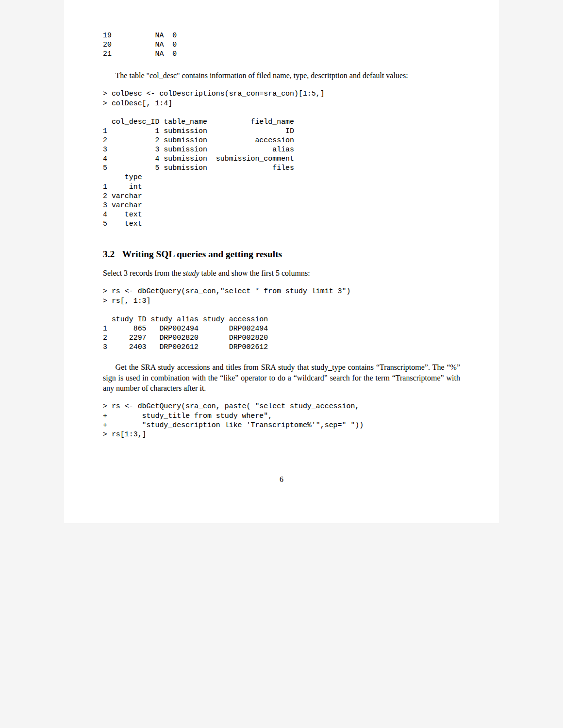19          NA  0
20          NA  0
21          NA  0
The table "col_desc" contains information of filed name, type, descritption and default values:
> colDesc <- colDescriptions(sra_con=sra_con)[1:5,]
> colDesc[, 1:4]

  col_desc_ID table_name          field_name
1           1 submission                  ID
2           2 submission           accession
3           3 submission               alias
4           4 submission  submission_comment
5           5 submission               files
     type
1     int
2 varchar
3 varchar
4    text
5    text
3.2 Writing SQL queries and getting results
Select 3 records from the study table and show the first 5 columns:
> rs <- dbGetQuery(sra_con,"select * from study limit 3")
> rs[, 1:3]

  study_ID study_alias study_accession
1      865   DRP002494       DRP002494
2     2297   DRP002820       DRP002820
3     2403   DRP002612       DRP002612
Get the SRA study accessions and titles from SRA study that study_type contains “Transcriptome”. The “%” sign is used in combination with the “like” operator to do a “wildcard” search for the term “Transcriptome” with any number of characters after it.
> rs <- dbGetQuery(sra_con, paste( "select study_accession,
+        study_title from study where",
+        "study_description like 'Transcriptome%'",sep=" "))
> rs[1:3,]
6